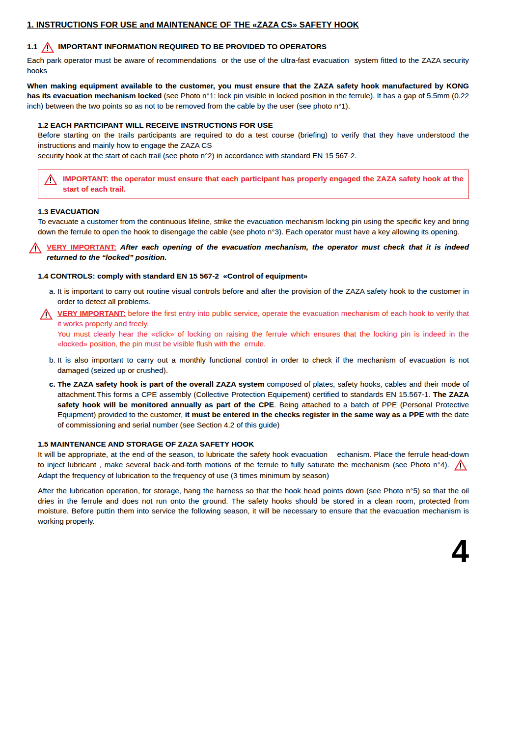1. INSTRUCTIONS FOR USE and MAINTENANCE OF THE «ZAZA CS» SAFETY HOOK
1.1
IMPORTANT INFORMATION REQUIRED TO BE PROVIDED TO OPERATORS
Each park operator must be aware of recommendations or the use of the ultra-fast evacuation system fitted to the ZAZA security hooks
When making equipment available to the customer, you must ensure that the ZAZA safety hook manufactured by KONG has its evacuation mechanism locked (see Photo n°1: lock pin visible in locked position in the ferrule). It has a gap of 5.5mm (0.22 inch) between the two points so as not to be removed from the cable by the user (see photo n°1).
1.2 EACH PARTICIPANT WILL RECEIVE INSTRUCTIONS FOR USE
Before starting on the trails participants are required to do a test course (briefing) to verify that they have understood the instructions and mainly how to engage the ZAZA CS
security hook at the start of each trail (see photo n°2) in accordance with standard EN 15 567-2.
IMPORTANT: the operator must ensure that each participant has properly engaged the ZAZA safety hook at the start of each trail.
1.3 EVACUATION
To evacuate a customer from the continuous lifeline, strike the evacuation mechanism locking pin using the specific key and bring down the ferrule to open the hook to disengage the cable (see photo n°3). Each operator must have a key allowing its opening.
VERY IMPORTANT: After each opening of the evacuation mechanism, the operator must check that it is indeed returned to the “locked” position.
1.4 CONTROLS: comply with standard EN 15 567-2 «Control of equipment»
It is important to carry out routine visual controls before and after the provision of the ZAZA safety hook to the customer in order to detect all problems.
VERY IMPORTANT: before the first entry into public service, operate the evacuation mechanism of each hook to verify that it works properly and freely.
You must clearly hear the «click» of locking on raising the ferrule which ensures that the locking pin is indeed in the «locked» position, the pin must be visible flush with the errule.
It is also important to carry out a monthly functional control in order to check if the mechanism of evacuation is not damaged (seized up or crushed).
The ZAZA safety hook is part of the overall ZAZA system composed of plates, safety hooks, cables and their mode of attachment.This forms a CPE assembly (Collective Protection Equipement) certified to standards EN 15.567-1. The ZAZA safety hook will be monitored annually as part of the CPE. Being attached to a batch of PPE (Personal Protective Equipment) provided to the customer, it must be entered in the checks register in the same way as a PPE with the date of commissioning and serial number (see Section 4.2 of this guide)
1.5 MAINTENANCE AND STORAGE OF ZAZA SAFETY HOOK
It will be appropriate, at the end of the season, to lubricate the safety hook evacuation echanism. Place the ferrule head-down to inject lubricant , make several back-and-forth motions of the ferrule to fully saturate the mechanism (see Photo n°4). Adapt the frequency of lubrication to the frequency of use (3 times minimum by season)
After the lubrication operation, for storage, hang the harness so that the hook head points down (see Photo n°5) so that the oil dries in the ferrule and does not run onto the ground. The safety hooks should be stored in a clean room, protected from moisture. Before puttin them into service the following season, it will be necessary to ensure that the evacuation mechanism is working properly.
4